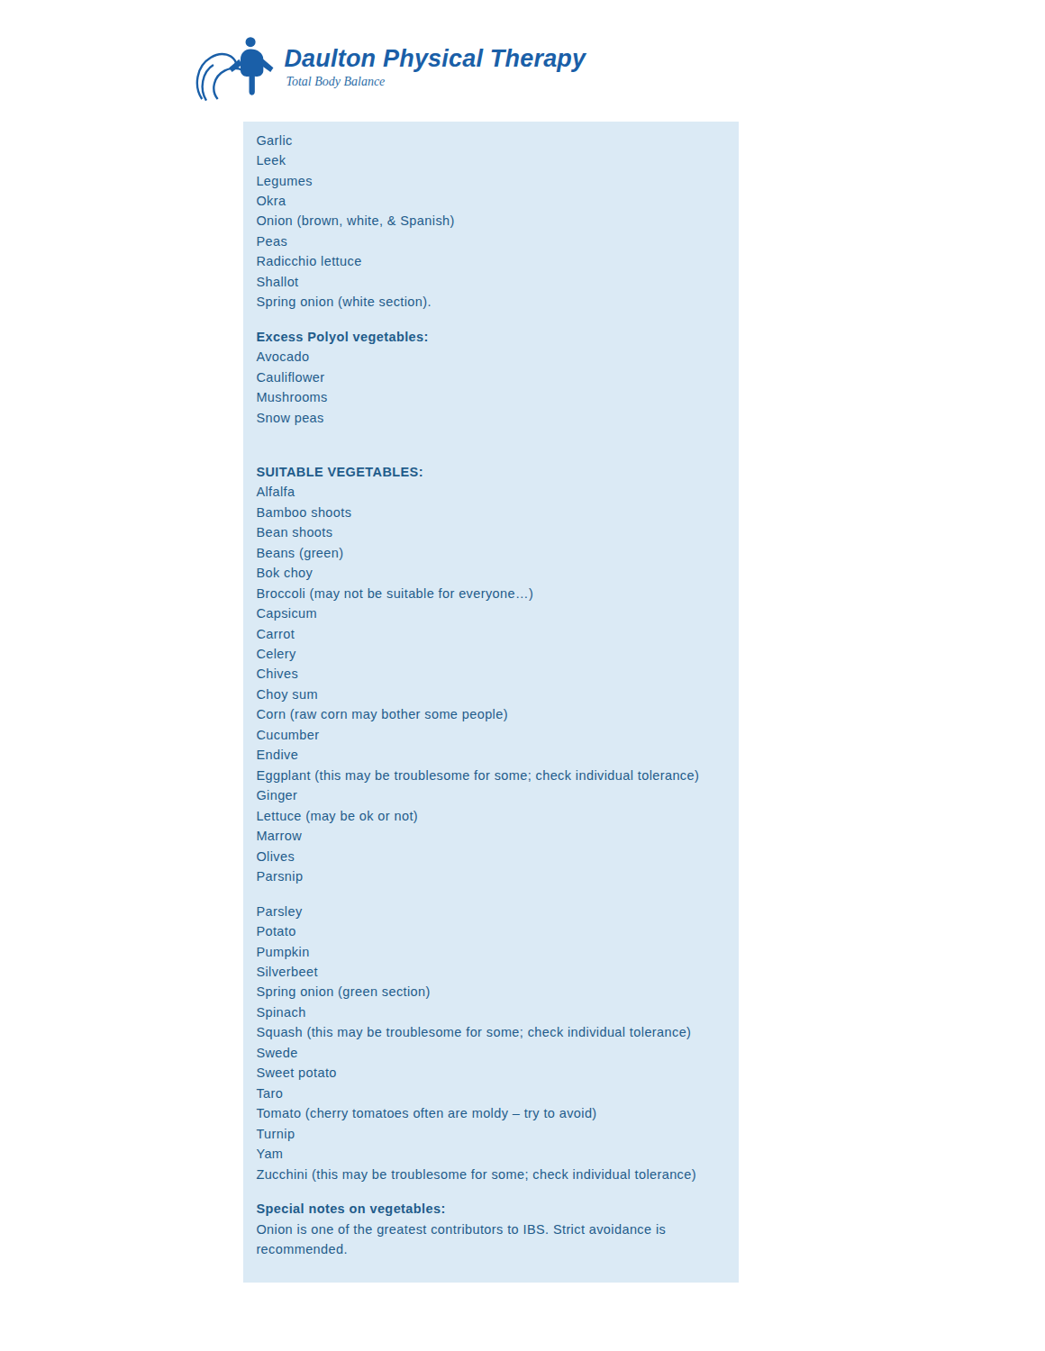Daulton Physical Therapy
Total Body Balance
Garlic
Leek
Legumes
Okra
Onion (brown, white, & Spanish)
Peas
Radicchio lettuce
Shallot
Spring onion (white section).
Excess Polyol vegetables:
Avocado
Cauliflower
Mushrooms
Snow peas
SUITABLE VEGETABLES:
Alfalfa
Bamboo shoots
Bean shoots
Beans (green)
Bok choy
Broccoli (may not be suitable for everyone…)
Capsicum
Carrot
Celery
Chives
Choy sum
Corn (raw corn may bother some people)
Cucumber
Endive
Eggplant (this may be troublesome for some; check individual tolerance)
Ginger
Lettuce (may be ok or not)
Marrow
Olives
Parsnip
Parsley
Potato
Pumpkin
Silverbeet
Spring onion (green section)
Spinach
Squash (this may be troublesome for some; check individual tolerance)
Swede
Sweet potato
Taro
Tomato (cherry tomatoes often are moldy – try to avoid)
Turnip
Yam
Zucchini (this may be troublesome for some; check individual tolerance)
Special notes on vegetables:
Onion is one of the greatest contributors to IBS. Strict avoidance is recommended.